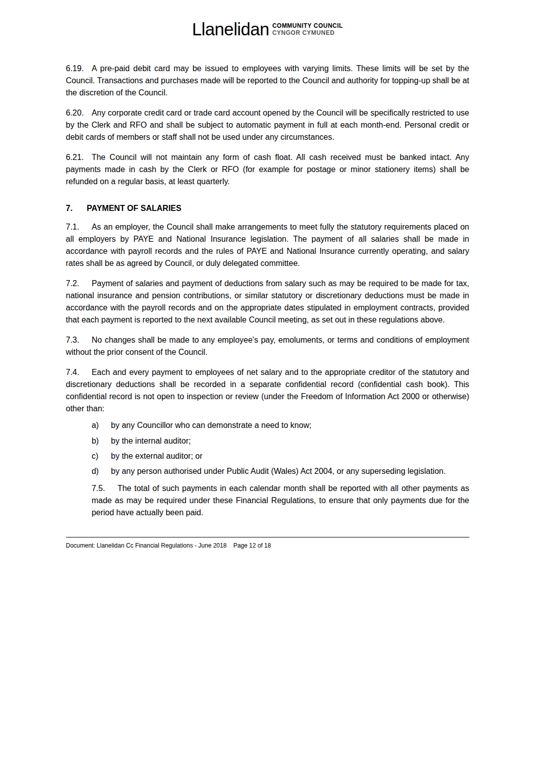Llanelidan COMMUNITY COUNCIL CYNGOR CYMUNED
6.19. A pre-paid debit card may be issued to employees with varying limits. These limits will be set by the Council. Transactions and purchases made will be reported to the Council and authority for topping-up shall be at the discretion of the Council.
6.20. Any corporate credit card or trade card account opened by the Council will be specifically restricted to use by the Clerk and RFO and shall be subject to automatic payment in full at each month-end. Personal credit or debit cards of members or staff shall not be used under any circumstances.
6.21. The Council will not maintain any form of cash float. All cash received must be banked intact. Any payments made in cash by the Clerk or RFO (for example for postage or minor stationery items) shall be refunded on a regular basis, at least quarterly.
7. PAYMENT OF SALARIES
7.1. As an employer, the Council shall make arrangements to meet fully the statutory requirements placed on all employers by PAYE and National Insurance legislation. The payment of all salaries shall be made in accordance with payroll records and the rules of PAYE and National Insurance currently operating, and salary rates shall be as agreed by Council, or duly delegated committee.
7.2. Payment of salaries and payment of deductions from salary such as may be required to be made for tax, national insurance and pension contributions, or similar statutory or discretionary deductions must be made in accordance with the payroll records and on the appropriate dates stipulated in employment contracts, provided that each payment is reported to the next available Council meeting, as set out in these regulations above.
7.3. No changes shall be made to any employee's pay, emoluments, or terms and conditions of employment without the prior consent of the Council.
7.4. Each and every payment to employees of net salary and to the appropriate creditor of the statutory and discretionary deductions shall be recorded in a separate confidential record (confidential cash book). This confidential record is not open to inspection or review (under the Freedom of Information Act 2000 or otherwise) other than:
a) by any Councillor who can demonstrate a need to know;
b) by the internal auditor;
c) by the external auditor; or
d) by any person authorised under Public Audit (Wales) Act 2004, or any superseding legislation.
7.5. The total of such payments in each calendar month shall be reported with all other payments as made as may be required under these Financial Regulations, to ensure that only payments due for the period have actually been paid.
Document: Llanelidan Cc Financial Regulations - June 2018 Page 12 of 18